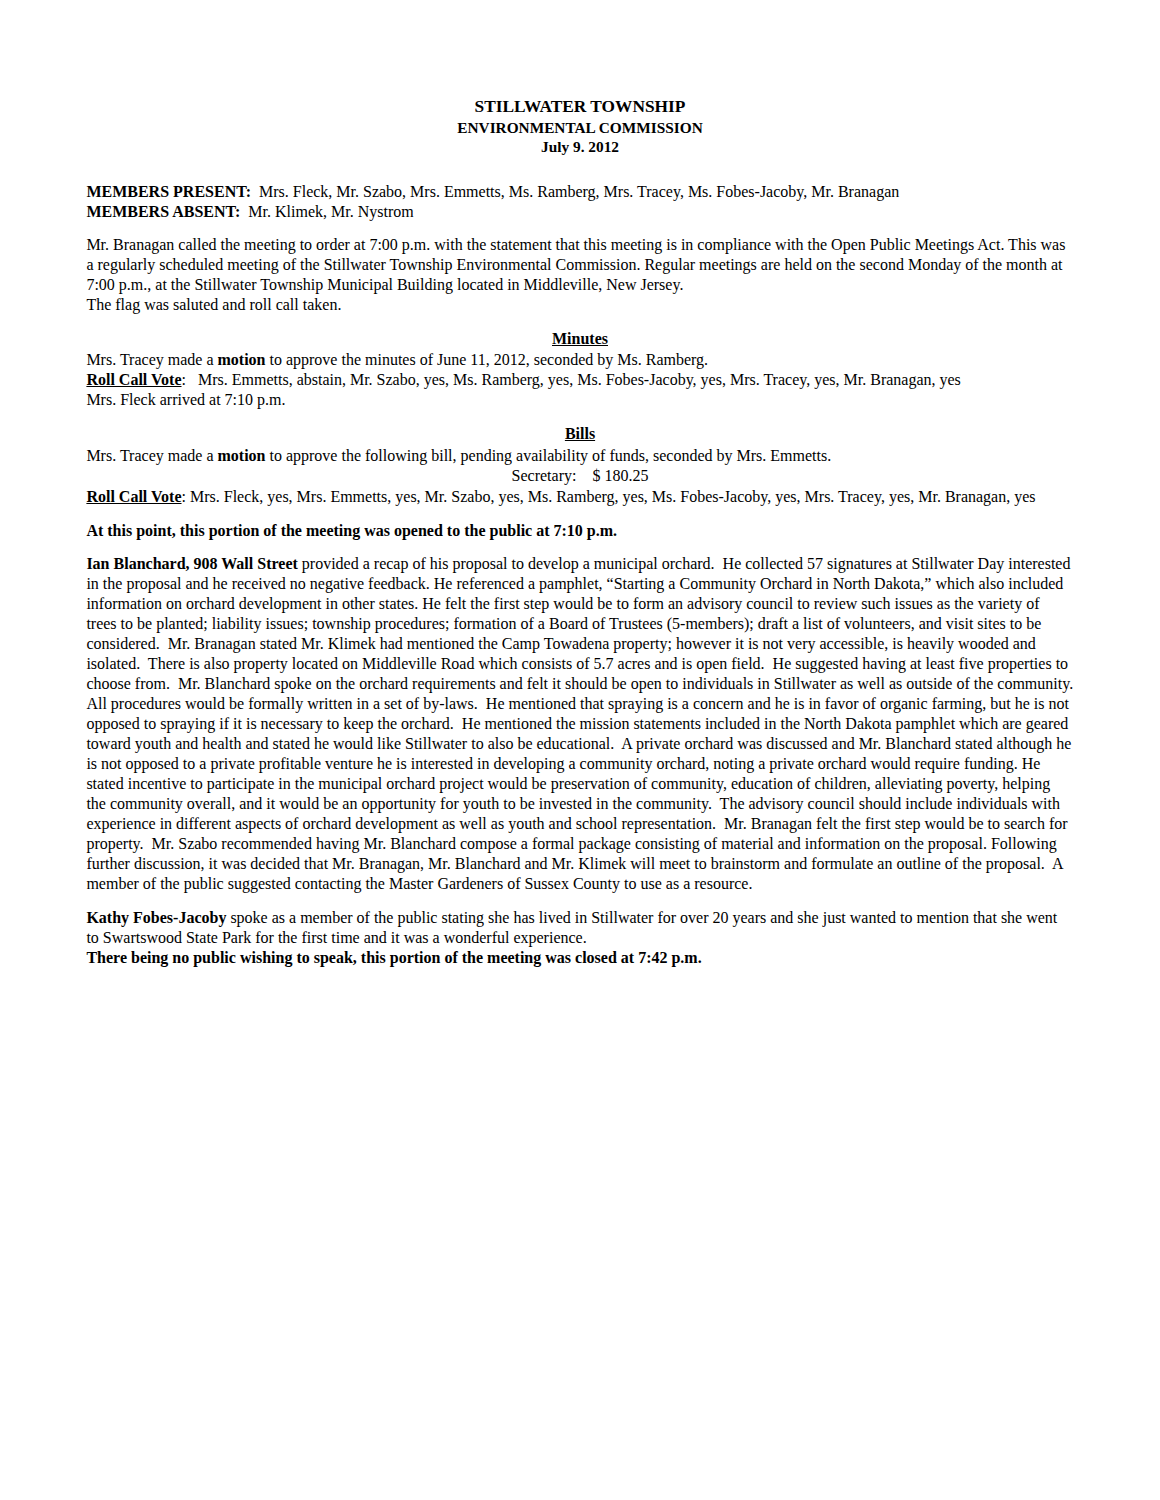STILLWATER TOWNSHIP
ENVIRONMENTAL COMMISSION
July 9. 2012
MEMBERS PRESENT: Mrs. Fleck, Mr. Szabo, Mrs. Emmetts, Ms. Ramberg, Mrs. Tracey, Ms. Fobes-Jacoby, Mr. Branagan
MEMBERS ABSENT: Mr. Klimek, Mr. Nystrom
Mr. Branagan called the meeting to order at 7:00 p.m. with the statement that this meeting is in compliance with the Open Public Meetings Act. This was a regularly scheduled meeting of the Stillwater Township Environmental Commission. Regular meetings are held on the second Monday of the month at 7:00 p.m., at the Stillwater Township Municipal Building located in Middleville, New Jersey.
The flag was saluted and roll call taken.
Minutes
Mrs. Tracey made a motion to approve the minutes of June 11, 2012, seconded by Ms. Ramberg.
Roll Call Vote: Mrs. Emmetts, abstain, Mr. Szabo, yes, Ms. Ramberg, yes, Ms. Fobes-Jacoby, yes, Mrs. Tracey, yes, Mr. Branagan, yes
Mrs. Fleck arrived at 7:10 p.m.
Bills
Mrs. Tracey made a motion to approve the following bill, pending availability of funds, seconded by Mrs. Emmetts.
Secretary: $ 180.25
Roll Call Vote: Mrs. Fleck, yes, Mrs. Emmetts, yes, Mr. Szabo, yes, Ms. Ramberg, yes, Ms. Fobes-Jacoby, yes, Mrs. Tracey, yes, Mr. Branagan, yes
At this point, this portion of the meeting was opened to the public at 7:10 p.m.
Ian Blanchard, 908 Wall Street provided a recap of his proposal to develop a municipal orchard. He collected 57 signatures at Stillwater Day interested in the proposal and he received no negative feedback. He referenced a pamphlet, “Starting a Community Orchard in North Dakota,” which also included information on orchard development in other states. He felt the first step would be to form an advisory council to review such issues as the variety of trees to be planted; liability issues; township procedures; formation of a Board of Trustees (5-members); draft a list of volunteers, and visit sites to be considered. Mr. Branagan stated Mr. Klimek had mentioned the Camp Towadena property; however it is not very accessible, is heavily wooded and isolated. There is also property located on Middleville Road which consists of 5.7 acres and is open field. He suggested having at least five properties to choose from. Mr. Blanchard spoke on the orchard requirements and felt it should be open to individuals in Stillwater as well as outside of the community. All procedures would be formally written in a set of by-laws. He mentioned that spraying is a concern and he is in favor of organic farming, but he is not opposed to spraying if it is necessary to keep the orchard. He mentioned the mission statements included in the North Dakota pamphlet which are geared toward youth and health and stated he would like Stillwater to also be educational. A private orchard was discussed and Mr. Blanchard stated although he is not opposed to a private profitable venture he is interested in developing a community orchard, noting a private orchard would require funding. He stated incentive to participate in the municipal orchard project would be preservation of community, education of children, alleviating poverty, helping the community overall, and it would be an opportunity for youth to be invested in the community. The advisory council should include individuals with experience in different aspects of orchard development as well as youth and school representation. Mr. Branagan felt the first step would be to search for property. Mr. Szabo recommended having Mr. Blanchard compose a formal package consisting of material and information on the proposal. Following further discussion, it was decided that Mr. Branagan, Mr. Blanchard and Mr. Klimek will meet to brainstorm and formulate an outline of the proposal. A member of the public suggested contacting the Master Gardeners of Sussex County to use as a resource.
Kathy Fobes-Jacoby spoke as a member of the public stating she has lived in Stillwater for over 20 years and she just wanted to mention that she went to Swartswood State Park for the first time and it was a wonderful experience.
There being no public wishing to speak, this portion of the meeting was closed at 7:42 p.m.